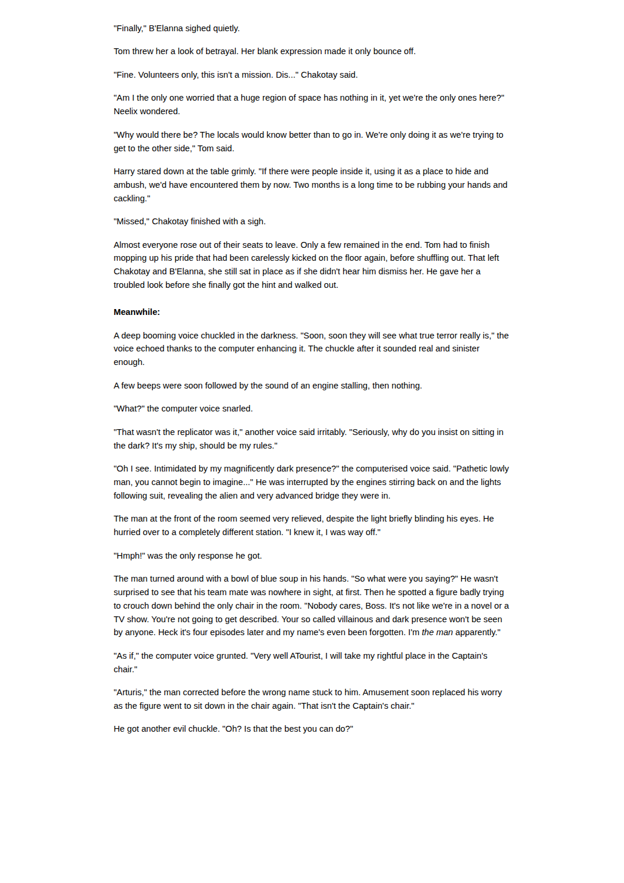"Finally," B'Elanna sighed quietly.
Tom threw her a look of betrayal. Her blank expression made it only bounce off.
"Fine. Volunteers only, this isn't a mission. Dis..." Chakotay said.
"Am I the only one worried that a huge region of space has nothing in it, yet we're the only ones here?" Neelix wondered.
"Why would there be? The locals would know better than to go in. We're only doing it as we're trying to get to the other side," Tom said.
Harry stared down at the table grimly. "If there were people inside it, using it as a place to hide and ambush, we'd have encountered them by now. Two months is a long time to be rubbing your hands and cackling."
"Missed," Chakotay finished with a sigh.
Almost everyone rose out of their seats to leave. Only a few remained in the end. Tom had to finish mopping up his pride that had been carelessly kicked on the floor again, before shuffling out. That left Chakotay and B'Elanna, she still sat in place as if she didn't hear him dismiss her. He gave her a troubled look before she finally got the hint and walked out.
Meanwhile:
A deep booming voice chuckled in the darkness. "Soon, soon they will see what true terror really is," the voice echoed thanks to the computer enhancing it. The chuckle after it sounded real and sinister enough.
A few beeps were soon followed by the sound of an engine stalling, then nothing.
"What?" the computer voice snarled.
"That wasn't the replicator was it," another voice said irritably. "Seriously, why do you insist on sitting in the dark? It's my ship, should be my rules."
"Oh I see. Intimidated by my magnificently dark presence?" the computerised voice said. "Pathetic lowly man, you cannot begin to imagine..." He was interrupted by the engines stirring back on and the lights following suit, revealing the alien and very advanced bridge they were in.
The man at the front of the room seemed very relieved, despite the light briefly blinding his eyes. He hurried over to a completely different station. "I knew it, I was way off."
"Hmph!" was the only response he got.
The man turned around with a bowl of blue soup in his hands. "So what were you saying?" He wasn't surprised to see that his team mate was nowhere in sight, at first. Then he spotted a figure badly trying to crouch down behind the only chair in the room. "Nobody cares, Boss. It's not like we're in a novel or a TV show. You're not going to get described. Your so called villainous and dark presence won't be seen by anyone. Heck it's four episodes later and my name's even been forgotten. I'm the man apparently."
"As if," the computer voice grunted. "Very well ATourist, I will take my rightful place in the Captain's chair."
"Arturis," the man corrected before the wrong name stuck to him. Amusement soon replaced his worry as the figure went to sit down in the chair again. "That isn't the Captain's chair."
He got another evil chuckle. "Oh? Is that the best you can do?"